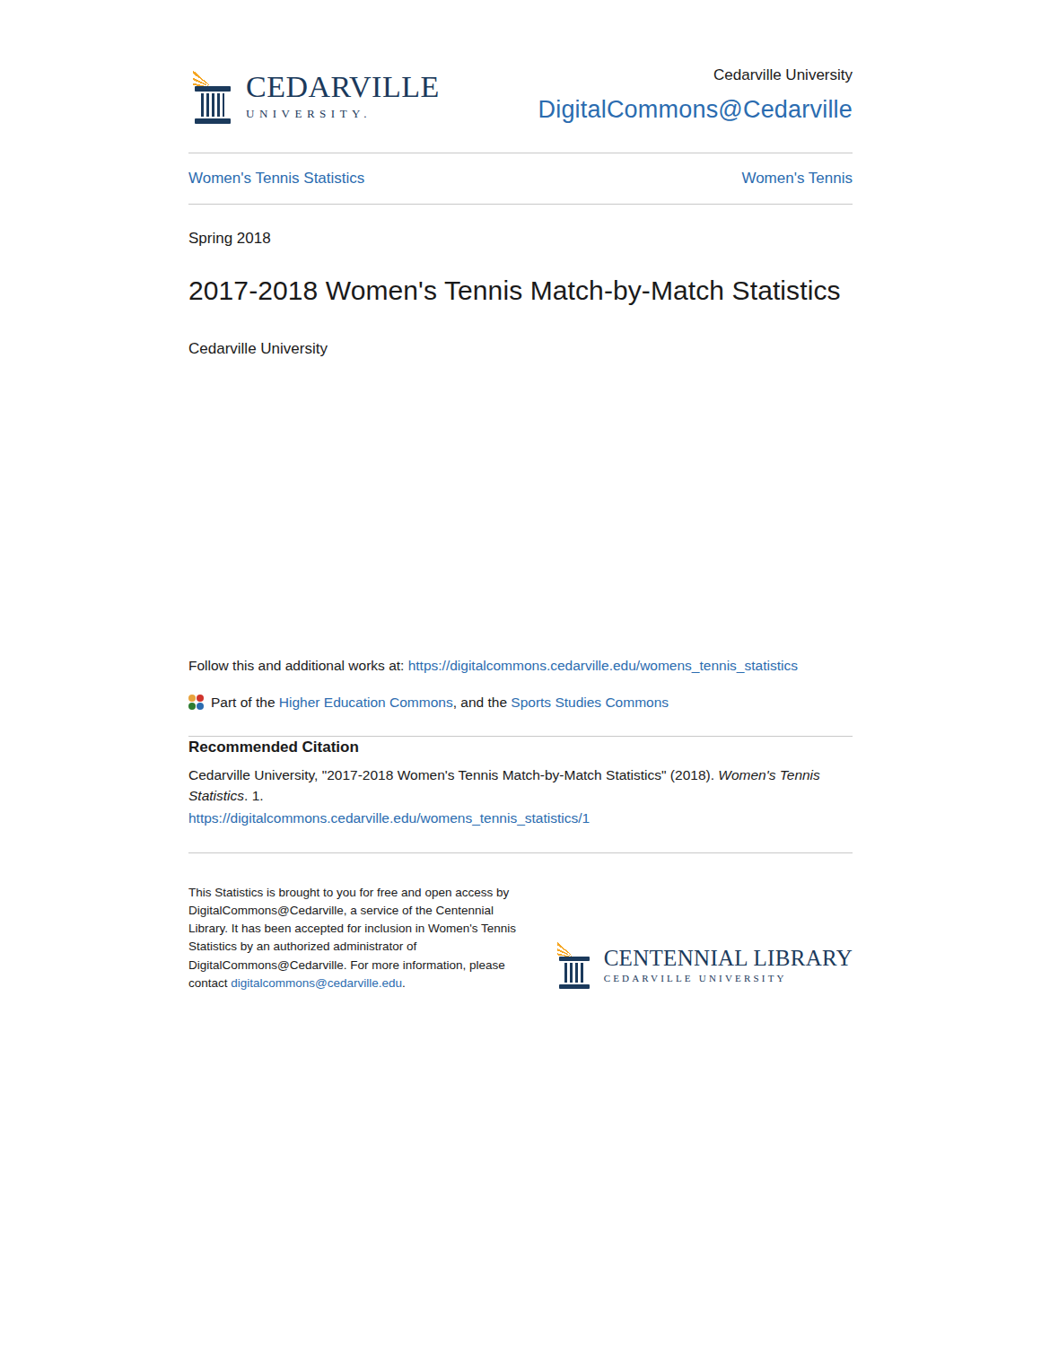CEDARVILLE
UNIVERSITY.
Cedarville University
DigitalCommons@Cedarville
Women's Tennis Statistics
Women's Tennis
Spring 2018
2017-2018 Women's Tennis Match-by-Match Statistics
Cedarville University
Follow this and additional works at: https://digitalcommons.cedarville.edu/womens_tennis_statistics
Part of the Higher Education Commons, and the Sports Studies Commons
Recommended Citation
Cedarville University, "2017-2018 Women's Tennis Match-by-Match Statistics" (2018). Women's Tennis Statistics. 1. https://digitalcommons.cedarville.edu/womens_tennis_statistics/1
This Statistics is brought to you for free and open access by DigitalCommons@Cedarville, a service of the Centennial Library. It has been accepted for inclusion in Women's Tennis Statistics by an authorized administrator of DigitalCommons@Cedarville. For more information, please contact digitalcommons@cedarville.edu.
CENTENNIAL LIBRARY
CEDARVILLE UNIVERSITY